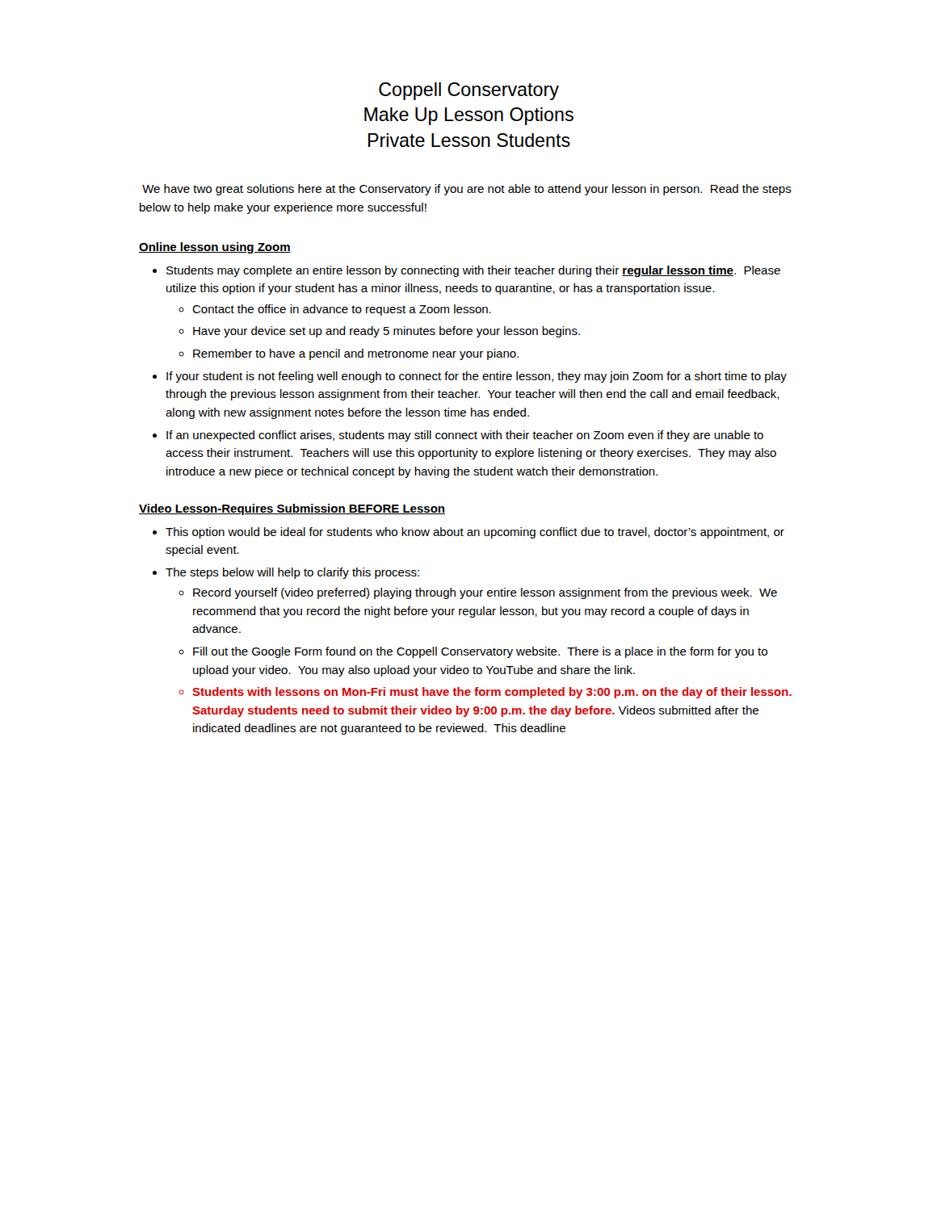Coppell Conservatory
Make Up Lesson Options
Private Lesson Students
We have two great solutions here at the Conservatory if you are not able to attend your lesson in person. Read the steps below to help make your experience more successful!
Online lesson using Zoom
Students may complete an entire lesson by connecting with their teacher during their regular lesson time. Please utilize this option if your student has a minor illness, needs to quarantine, or has a transportation issue.
Contact the office in advance to request a Zoom lesson.
Have your device set up and ready 5 minutes before your lesson begins.
Remember to have a pencil and metronome near your piano.
If your student is not feeling well enough to connect for the entire lesson, they may join Zoom for a short time to play through the previous lesson assignment from their teacher. Your teacher will then end the call and email feedback, along with new assignment notes before the lesson time has ended.
If an unexpected conflict arises, students may still connect with their teacher on Zoom even if they are unable to access their instrument. Teachers will use this opportunity to explore listening or theory exercises. They may also introduce a new piece or technical concept by having the student watch their demonstration.
Video Lesson-Requires Submission BEFORE Lesson
This option would be ideal for students who know about an upcoming conflict due to travel, doctor’s appointment, or special event.
The steps below will help to clarify this process:
Record yourself (video preferred) playing through your entire lesson assignment from the previous week. We recommend that you record the night before your regular lesson, but you may record a couple of days in advance.
Fill out the Google Form found on the Coppell Conservatory website. There is a place in the form for you to upload your video. You may also upload your video to YouTube and share the link.
Students with lessons on Mon-Fri must have the form completed by 3:00 p.m. on the day of their lesson. Saturday students need to submit their video by 9:00 p.m. the day before. Videos submitted after the indicated deadlines are not guaranteed to be reviewed. This deadline